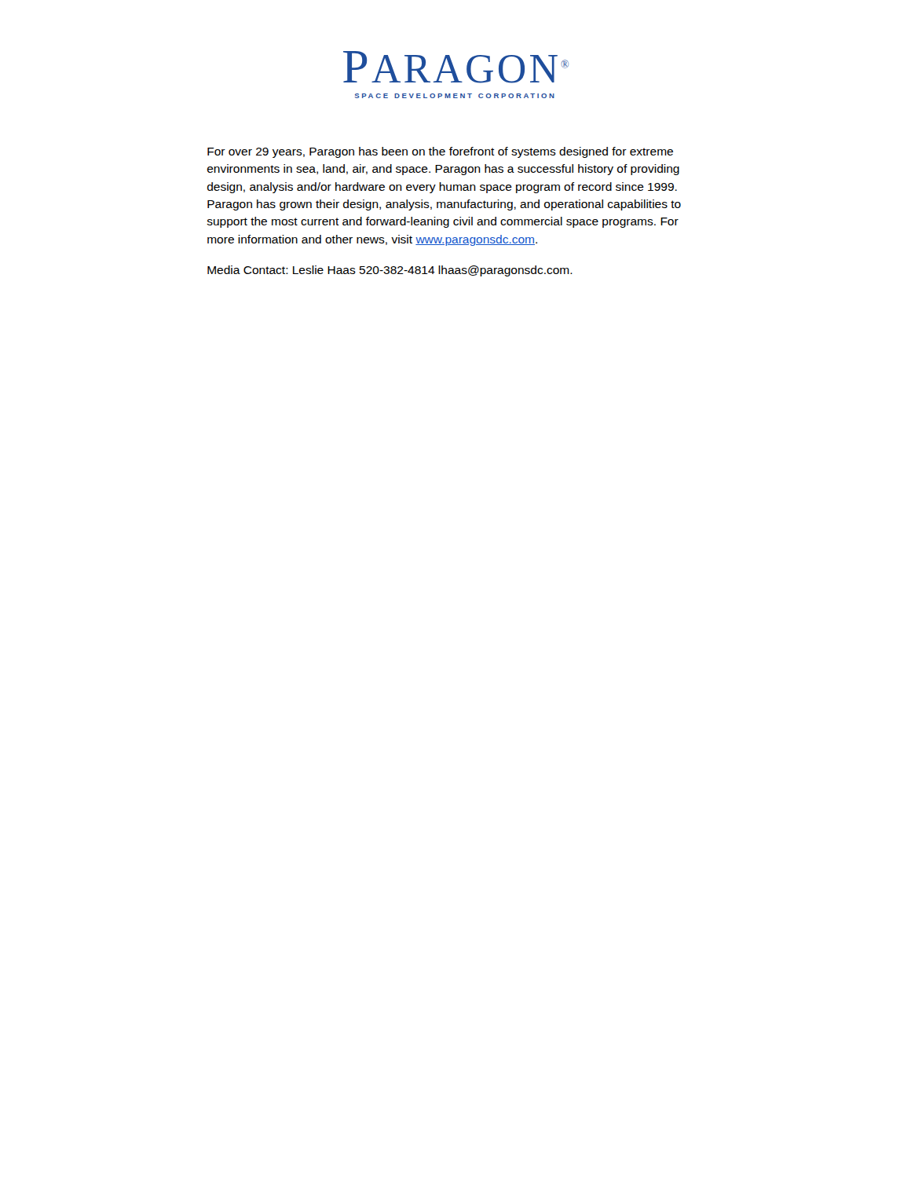PARAGON®
SPACE DEVELOPMENT CORPORATION
For over 29 years, Paragon has been on the forefront of systems designed for extreme environments in sea, land, air, and space. Paragon has a successful history of providing design, analysis and/or hardware on every human space program of record since 1999. Paragon has grown their design, analysis, manufacturing, and operational capabilities to support the most current and forward-leaning civil and commercial space programs. For more information and other news, visit www.paragonsdc.com.
Media Contact: Leslie Haas 520-382-4814 lhaas@paragonsdc.com.